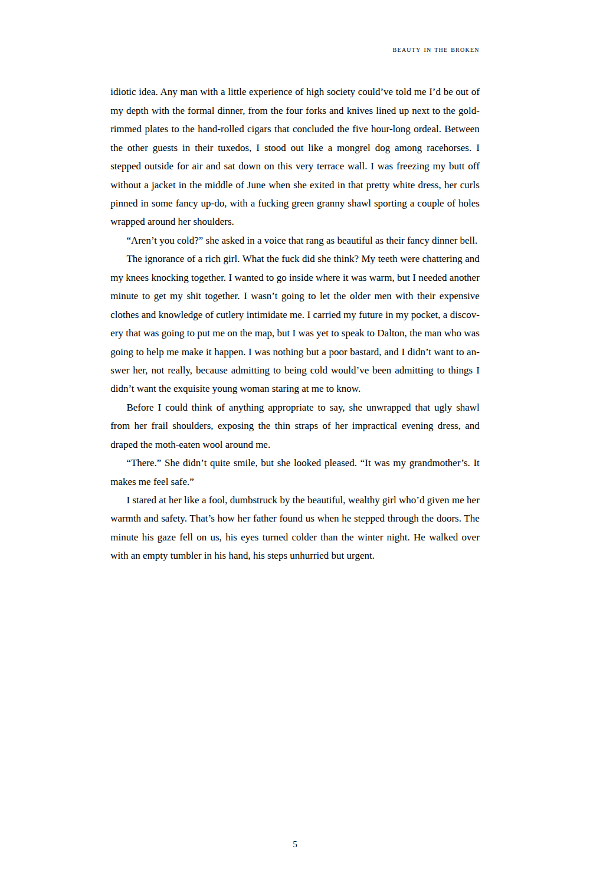Beauty in the Broken
idiotic idea. Any man with a little experience of high society could’ve told me I’d be out of my depth with the formal dinner, from the four forks and knives lined up next to the gold-rimmed plates to the hand-rolled cigars that concluded the five hour-long ordeal. Between the other guests in their tuxedos, I stood out like a mongrel dog among racehorses. I stepped outside for air and sat down on this very terrace wall. I was freezing my butt off without a jacket in the middle of June when she exited in that pretty white dress, her curls pinned in some fancy up-do, with a fucking green granny shawl sporting a couple of holes wrapped around her shoulders.
“Aren’t you cold?” she asked in a voice that rang as beautiful as their fancy dinner bell.
The ignorance of a rich girl. What the fuck did she think? My teeth were chattering and my knees knocking together. I wanted to go inside where it was warm, but I needed another minute to get my shit together. I wasn’t going to let the older men with their expensive clothes and knowledge of cutlery intimidate me. I carried my future in my pocket, a discovery that was going to put me on the map, but I was yet to speak to Dalton, the man who was going to help me make it happen. I was nothing but a poor bastard, and I didn’t want to answer her, not really, because admitting to being cold would’ve been admitting to things I didn’t want the exquisite young woman staring at me to know.
Before I could think of anything appropriate to say, she unwrapped that ugly shawl from her frail shoulders, exposing the thin straps of her impractical evening dress, and draped the moth-eaten wool around me.
“There.” She didn’t quite smile, but she looked pleased. “It was my grandmother’s. It makes me feel safe.”
I stared at her like a fool, dumbstruck by the beautiful, wealthy girl who’d given me her warmth and safety. That’s how her father found us when he stepped through the doors. The minute his gaze fell on us, his eyes turned colder than the winter night. He walked over with an empty tumbler in his hand, his steps unhurried but urgent.
5